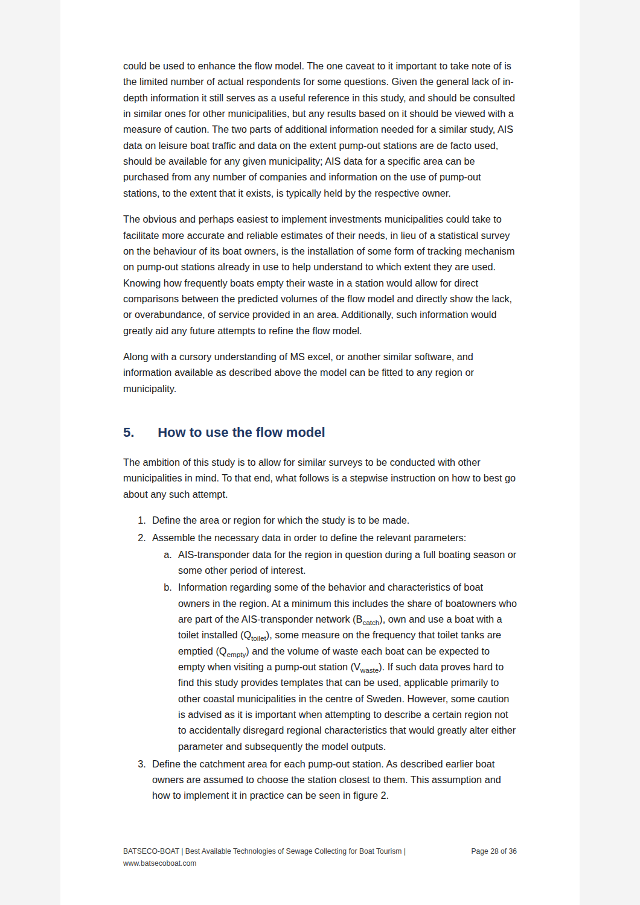could be used to enhance the flow model. The one caveat to it important to take note of is the limited number of actual respondents for some questions. Given the general lack of in-depth information it still serves as a useful reference in this study, and should be consulted in similar ones for other municipalities, but any results based on it should be viewed with a measure of caution. The two parts of additional information needed for a similar study, AIS data on leisure boat traffic and data on the extent pump-out stations are de facto used, should be available for any given municipality; AIS data for a specific area can be purchased from any number of companies and information on the use of pump-out stations, to the extent that it exists, is typically held by the respective owner.
The obvious and perhaps easiest to implement investments municipalities could take to facilitate more accurate and reliable estimates of their needs, in lieu of a statistical survey on the behaviour of its boat owners, is the installation of some form of tracking mechanism on pump-out stations already in use to help understand to which extent they are used. Knowing how frequently boats empty their waste in a station would allow for direct comparisons between the predicted volumes of the flow model and directly show the lack, or overabundance, of service provided in an area. Additionally, such information would greatly aid any future attempts to refine the flow model.
Along with a cursory understanding of MS excel, or another similar software, and information available as described above the model can be fitted to any region or municipality.
5. How to use the flow model
The ambition of this study is to allow for similar surveys to be conducted with other municipalities in mind. To that end, what follows is a stepwise instruction on how to best go about any such attempt.
Define the area or region for which the study is to be made.
Assemble the necessary data in order to define the relevant parameters:
AIS-transponder data for the region in question during a full boating season or some other period of interest.
Information regarding some of the behavior and characteristics of boat owners in the region. At a minimum this includes the share of boatowners who are part of the AIS-transponder network (Bcatch), own and use a boat with a toilet installed (Qtoilet), some measure on the frequency that toilet tanks are emptied (Qempty) and the volume of waste each boat can be expected to empty when visiting a pump-out station (Vwaste). If such data proves hard to find this study provides templates that can be used, applicable primarily to other coastal municipalities in the centre of Sweden. However, some caution is advised as it is important when attempting to describe a certain region not to accidentally disregard regional characteristics that would greatly alter either parameter and subsequently the model outputs.
Define the catchment area for each pump-out station. As described earlier boat owners are assumed to choose the station closest to them. This assumption and how to implement it in practice can be seen in figure 2.
BATSECO-BOAT | Best Available Technologies of Sewage Collecting for Boat Tourism | www.batsecoboat.com
Page 28 of 36